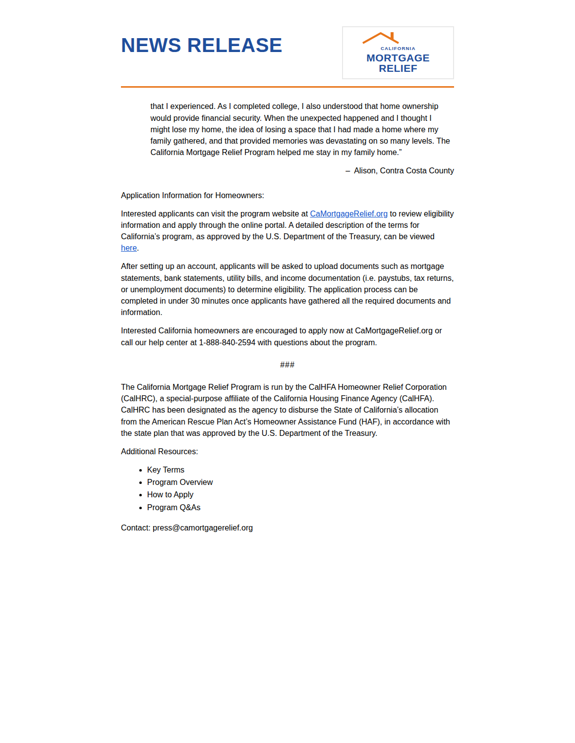NEWS RELEASE
CALIFORNIA
MORTGAGE
RELIEF
that I experienced. As I completed college, I also understood that home ownership would provide financial security. When the unexpected happened and I thought I might lose my home, the idea of losing a space that I had made a home where my family gathered, and that provided memories was devastating on so many levels. The California Mortgage Relief Program helped me stay in my family home.”
– Alison, Contra Costa County
Application Information for Homeowners:
Interested applicants can visit the program website at CaMortgageRelief.org to review eligibility information and apply through the online portal. A detailed description of the terms for California’s program, as approved by the U.S. Department of the Treasury, can be viewed here.
After setting up an account, applicants will be asked to upload documents such as mortgage statements, bank statements, utility bills, and income documentation (i.e. paystubs, tax returns, or unemployment documents) to determine eligibility. The application process can be completed in under 30 minutes once applicants have gathered all the required documents and information.
Interested California homeowners are encouraged to apply now at CaMortgageRelief.org or call our help center at 1-888-840-2594 with questions about the program.
###
The California Mortgage Relief Program is run by the CalHFA Homeowner Relief Corporation (CalHRC), a special-purpose affiliate of the California Housing Finance Agency (CalHFA). CalHRC has been designated as the agency to disburse the State of California’s allocation from the American Rescue Plan Act’s Homeowner Assistance Fund (HAF), in accordance with the state plan that was approved by the U.S. Department of the Treasury.
Additional Resources:
Key Terms
Program Overview
How to Apply
Program Q&As
Contact: press@camortgagerelief.org